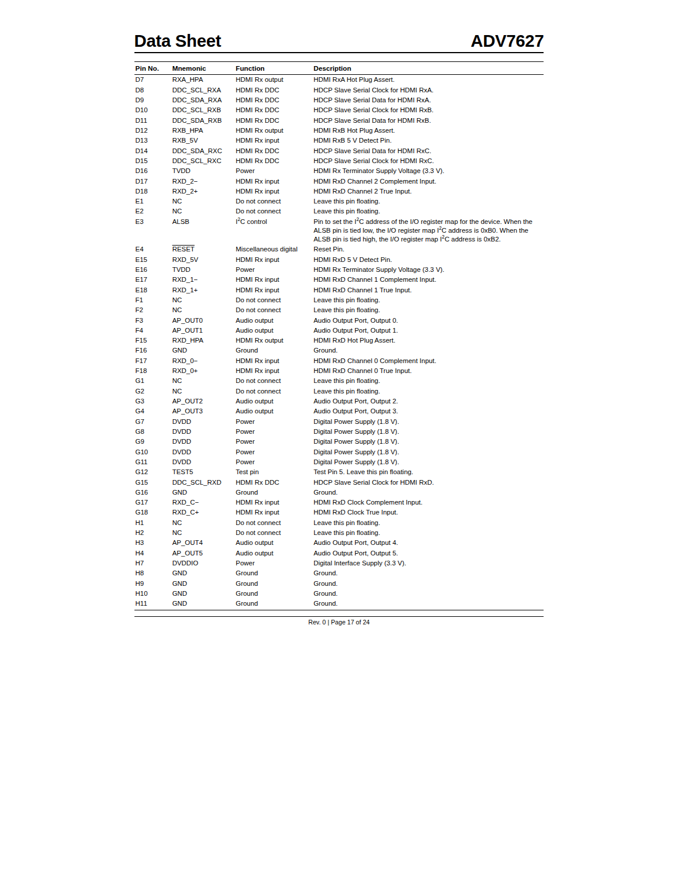Data Sheet
ADV7627
| Pin No. | Mnemonic | Function | Description |
| --- | --- | --- | --- |
| D7 | RXA_HPA | HDMI Rx output | HDMI RxA Hot Plug Assert. |
| D8 | DDC_SCL_RXA | HDMI Rx DDC | HDCP Slave Serial Clock for HDMI RxA. |
| D9 | DDC_SDA_RXA | HDMI Rx DDC | HDCP Slave Serial Data for HDMI RxA. |
| D10 | DDC_SCL_RXB | HDMI Rx DDC | HDCP Slave Serial Clock for HDMI RxB. |
| D11 | DDC_SDA_RXB | HDMI Rx DDC | HDCP Slave Serial Data for HDMI RxB. |
| D12 | RXB_HPA | HDMI Rx output | HDMI RxB Hot Plug Assert. |
| D13 | RXB_5V | HDMI Rx input | HDMI RxB 5 V Detect Pin. |
| D14 | DDC_SDA_RXC | HDMI Rx DDC | HDCP Slave Serial Data for HDMI RxC. |
| D15 | DDC_SCL_RXC | HDMI Rx DDC | HDCP Slave Serial Clock for HDMI RxC. |
| D16 | TVDD | Power | HDMI Rx Terminator Supply Voltage (3.3 V). |
| D17 | RXD_2− | HDMI Rx input | HDMI RxD Channel 2 Complement Input. |
| D18 | RXD_2+ | HDMI Rx input | HDMI RxD Channel 2 True Input. |
| E1 | NC | Do not connect | Leave this pin floating. |
| E2 | NC | Do not connect | Leave this pin floating. |
| E3 | ALSB | I 2 C control | Pin to set the I 2 C address of the I/O register map for the device. When the ALSB pin is tied low, the I/O register map I 2 C address is 0xB0. When the ALSB pin is tied high, the I/O register map I 2 C address is 0xB2. |
| E4 | RESET | Miscellaneous digital | Reset Pin. |
| E15 | RXD_5V | HDMI Rx input | HDMI RxD 5 V Detect Pin. |
| E16 | TVDD | Power | HDMI Rx Terminator Supply Voltage (3.3 V). |
| E17 | RXD_1− | HDMI Rx input | HDMI RxD Channel 1 Complement Input. |
| E18 | RXD_1+ | HDMI Rx input | HDMI RxD Channel 1 True Input. |
| F1 | NC | Do not connect | Leave this pin floating. |
| F2 | NC | Do not connect | Leave this pin floating. |
| F3 | AP_OUT0 | Audio output | Audio Output Port, Output 0. |
| F4 | AP_OUT1 | Audio output | Audio Output Port, Output 1. |
| F15 | RXD_HPA | HDMI Rx output | HDMI RxD Hot Plug Assert. |
| F16 | GND | Ground | Ground. |
| F17 | RXD_0− | HDMI Rx input | HDMI RxD Channel 0 Complement Input. |
| F18 | RXD_0+ | HDMI Rx input | HDMI RxD Channel 0 True Input. |
| G1 | NC | Do not connect | Leave this pin floating. |
| G2 | NC | Do not connect | Leave this pin floating. |
| G3 | AP_OUT2 | Audio output | Audio Output Port, Output 2. |
| G4 | AP_OUT3 | Audio output | Audio Output Port, Output 3. |
| G7 | DVDD | Power | Digital Power Supply (1.8 V). |
| G8 | DVDD | Power | Digital Power Supply (1.8 V). |
| G9 | DVDD | Power | Digital Power Supply (1.8 V). |
| G10 | DVDD | Power | Digital Power Supply (1.8 V). |
| G11 | DVDD | Power | Digital Power Supply (1.8 V). |
| G12 | TEST5 | Test pin | Test Pin 5. Leave this pin floating. |
| G15 | DDC_SCL_RXD | HDMI Rx DDC | HDCP Slave Serial Clock for HDMI RxD. |
| G16 | GND | Ground | Ground. |
| G17 | RXD_C− | HDMI Rx input | HDMI RxD Clock Complement Input. |
| G18 | RXD_C+ | HDMI Rx input | HDMI RxD Clock True Input. |
| H1 | NC | Do not connect | Leave this pin floating. |
| H2 | NC | Do not connect | Leave this pin floating. |
| H3 | AP_OUT4 | Audio output | Audio Output Port, Output 4. |
| H4 | AP_OUT5 | Audio output | Audio Output Port, Output 5. |
| H7 | DVDDIO | Power | Digital Interface Supply (3.3 V). |
| H8 | GND | Ground | Ground. |
| H9 | GND | Ground | Ground. |
| H10 | GND | Ground | Ground. |
| H11 | GND | Ground | Ground. |
Rev. 0 | Page 17 of 24